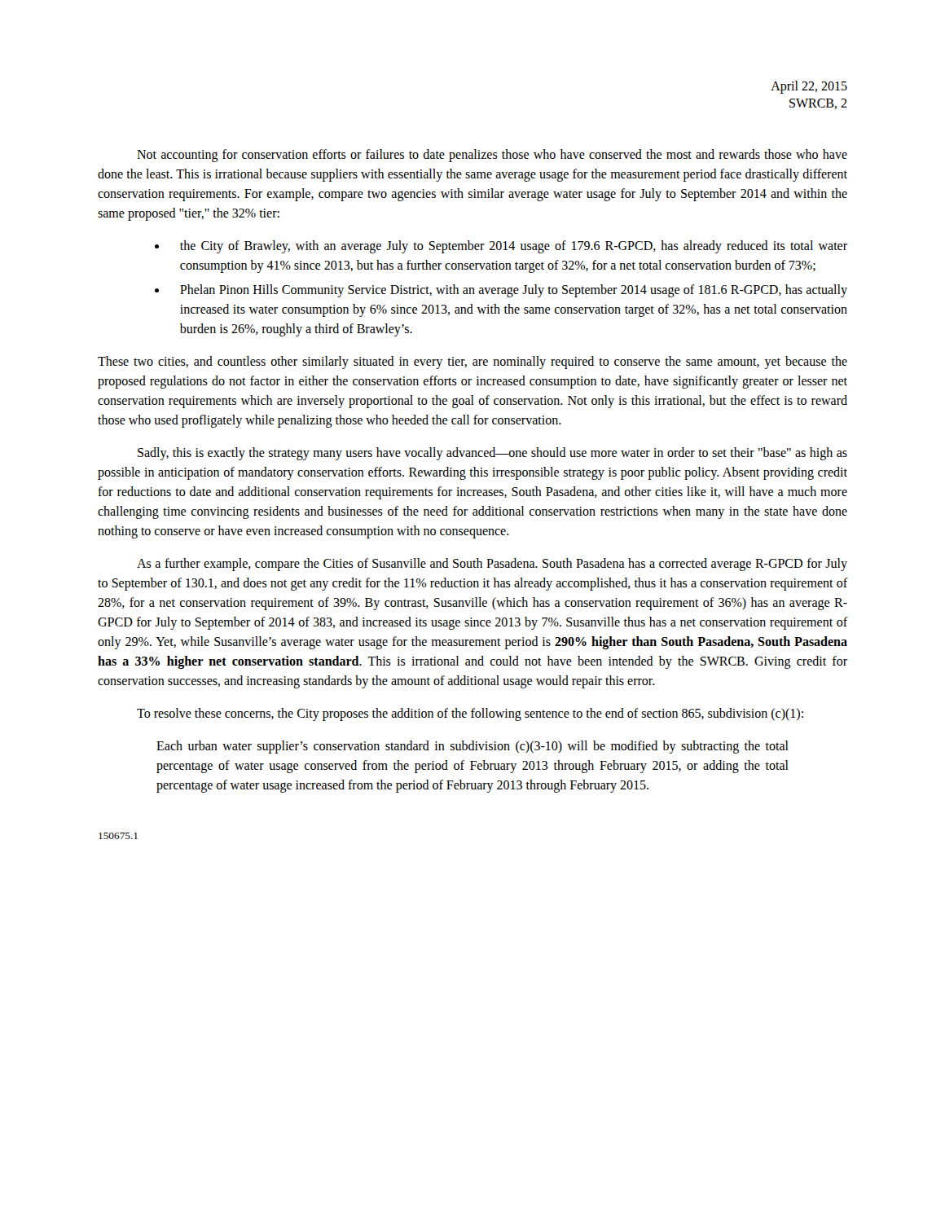April 22, 2015
SWRCB, 2
Not accounting for conservation efforts or failures to date penalizes those who have conserved the most and rewards those who have done the least. This is irrational because suppliers with essentially the same average usage for the measurement period face drastically different conservation requirements. For example, compare two agencies with similar average water usage for July to September 2014 and within the same proposed "tier," the 32% tier:
the City of Brawley, with an average July to September 2014 usage of 179.6 R-GPCD, has already reduced its total water consumption by 41% since 2013, but has a further conservation target of 32%, for a net total conservation burden of 73%;
Phelan Pinon Hills Community Service District, with an average July to September 2014 usage of 181.6 R-GPCD, has actually increased its water consumption by 6% since 2013, and with the same conservation target of 32%, has a net total conservation burden is 26%, roughly a third of Brawley’s.
These two cities, and countless other similarly situated in every tier, are nominally required to conserve the same amount, yet because the proposed regulations do not factor in either the conservation efforts or increased consumption to date, have significantly greater or lesser net conservation requirements which are inversely proportional to the goal of conservation. Not only is this irrational, but the effect is to reward those who used profligately while penalizing those who heeded the call for conservation.
Sadly, this is exactly the strategy many users have vocally advanced—one should use more water in order to set their "base" as high as possible in anticipation of mandatory conservation efforts. Rewarding this irresponsible strategy is poor public policy. Absent providing credit for reductions to date and additional conservation requirements for increases, South Pasadena, and other cities like it, will have a much more challenging time convincing residents and businesses of the need for additional conservation restrictions when many in the state have done nothing to conserve or have even increased consumption with no consequence.
As a further example, compare the Cities of Susanville and South Pasadena. South Pasadena has a corrected average R-GPCD for July to September of 130.1, and does not get any credit for the 11% reduction it has already accomplished, thus it has a conservation requirement of 28%, for a net conservation requirement of 39%. By contrast, Susanville (which has a conservation requirement of 36%) has an average R-GPCD for July to September of 2014 of 383, and increased its usage since 2013 by 7%. Susanville thus has a net conservation requirement of only 29%. Yet, while Susanville’s average water usage for the measurement period is 290% higher than South Pasadena, South Pasadena has a 33% higher net conservation standard. This is irrational and could not have been intended by the SWRCB. Giving credit for conservation successes, and increasing standards by the amount of additional usage would repair this error.
To resolve these concerns, the City proposes the addition of the following sentence to the end of section 865, subdivision (c)(1):
Each urban water supplier’s conservation standard in subdivision (c)(3-10) will be modified by subtracting the total percentage of water usage conserved from the period of February 2013 through February 2015, or adding the total percentage of water usage increased from the period of February 2013 through February 2015.
150675.1